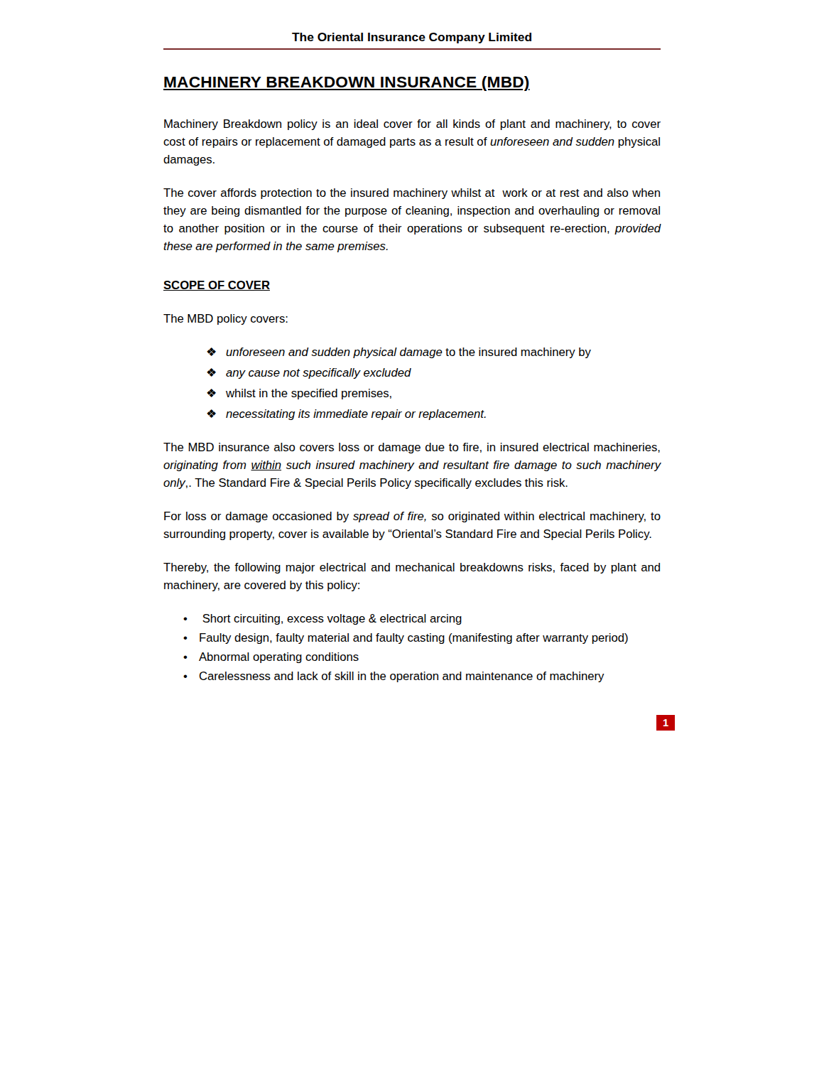The Oriental Insurance Company Limited
MACHINERY BREAKDOWN INSURANCE (MBD)
Machinery Breakdown policy is an ideal cover for all kinds of plant and machinery, to cover cost of repairs or replacement of damaged parts as a result of unforeseen and sudden physical damages.
The cover affords protection to the insured machinery whilst at work or at rest and also when they are being dismantled for the purpose of cleaning, inspection and overhauling or removal to another position or in the course of their operations or subsequent re-erection, provided these are performed in the same premises.
SCOPE OF COVER
The MBD policy covers:
unforeseen and sudden physical damage to the insured machinery by
any cause not specifically excluded
whilst in the specified premises,
necessitating its immediate repair or replacement.
The MBD insurance also covers loss or damage due to fire, in insured electrical machineries, originating from within such insured machinery and resultant fire damage to such machinery only,. The Standard Fire & Special Perils Policy specifically excludes this risk.
For loss or damage occasioned by spread of fire, so originated within electrical machinery, to surrounding property, cover is available by “Oriental’s Standard Fire and Special Perils Policy.
Thereby, the following major electrical and mechanical breakdowns risks, faced by plant and machinery, are covered by this policy:
Short circuiting, excess voltage & electrical arcing
Faulty design, faulty material and faulty casting (manifesting after warranty period)
Abnormal operating conditions
Carelessness and lack of skill in the operation and maintenance of machinery
1